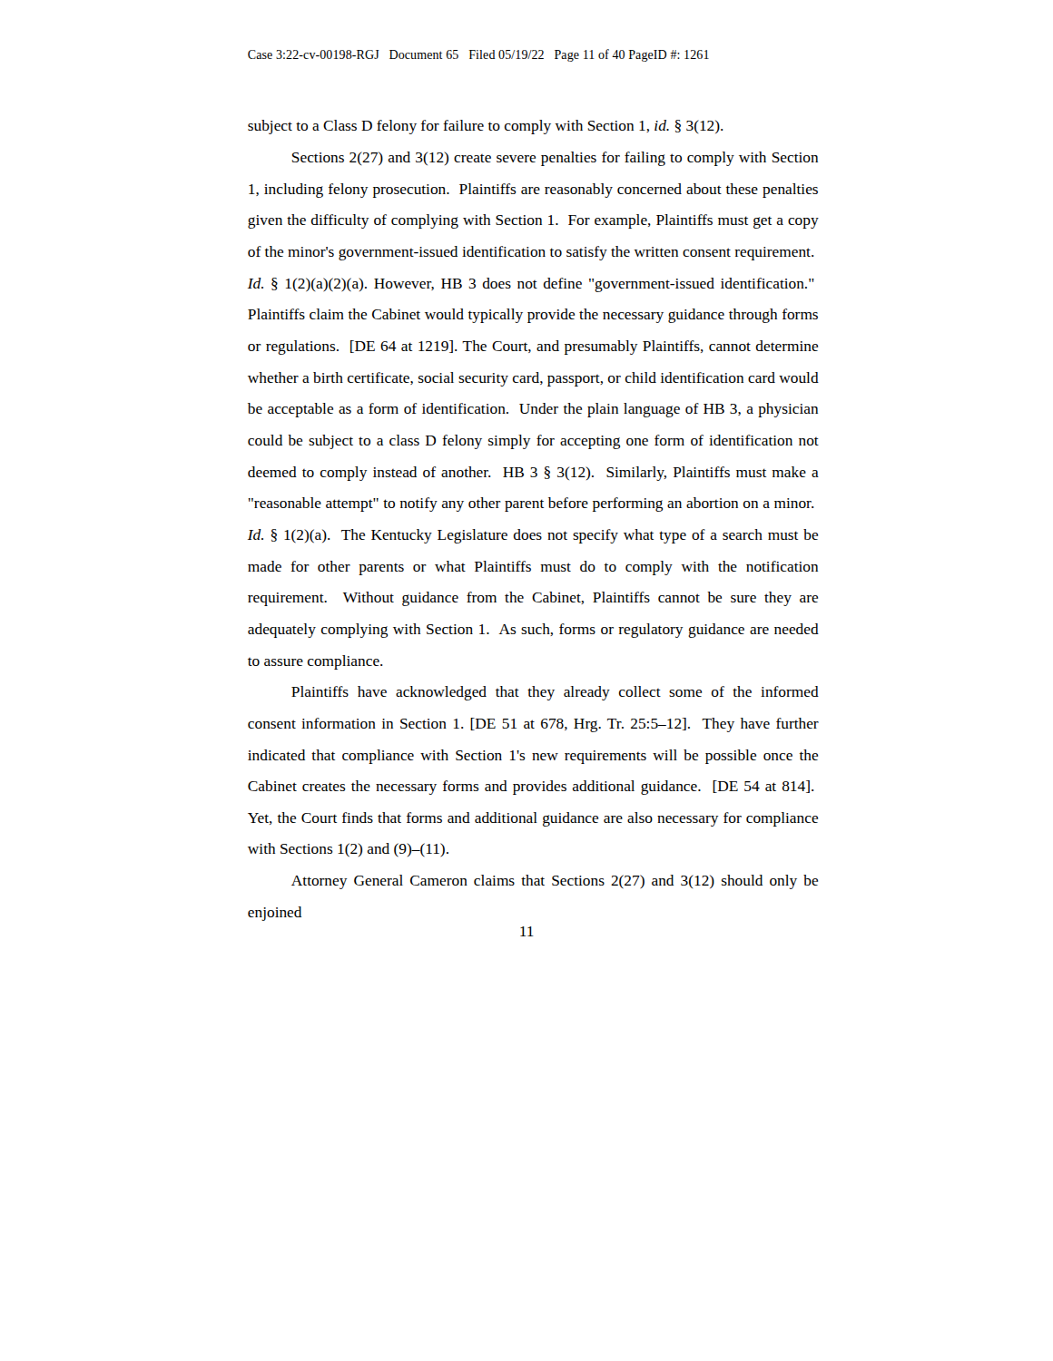Case 3:22-cv-00198-RGJ Document 65 Filed 05/19/22 Page 11 of 40 PageID #: 1261
subject to a Class D felony for failure to comply with Section 1, id. § 3(12).
Sections 2(27) and 3(12) create severe penalties for failing to comply with Section 1, including felony prosecution. Plaintiffs are reasonably concerned about these penalties given the difficulty of complying with Section 1. For example, Plaintiffs must get a copy of the minor's government-issued identification to satisfy the written consent requirement. Id. § 1(2)(a)(2)(a). However, HB 3 does not define "government-issued identification." Plaintiffs claim the Cabinet would typically provide the necessary guidance through forms or regulations. [DE 64 at 1219]. The Court, and presumably Plaintiffs, cannot determine whether a birth certificate, social security card, passport, or child identification card would be acceptable as a form of identification. Under the plain language of HB 3, a physician could be subject to a class D felony simply for accepting one form of identification not deemed to comply instead of another. HB 3 § 3(12). Similarly, Plaintiffs must make a "reasonable attempt" to notify any other parent before performing an abortion on a minor. Id. § 1(2)(a). The Kentucky Legislature does not specify what type of a search must be made for other parents or what Plaintiffs must do to comply with the notification requirement. Without guidance from the Cabinet, Plaintiffs cannot be sure they are adequately complying with Section 1. As such, forms or regulatory guidance are needed to assure compliance.
Plaintiffs have acknowledged that they already collect some of the informed consent information in Section 1. [DE 51 at 678, Hrg. Tr. 25:5–12]. They have further indicated that compliance with Section 1's new requirements will be possible once the Cabinet creates the necessary forms and provides additional guidance. [DE 54 at 814]. Yet, the Court finds that forms and additional guidance are also necessary for compliance with Sections 1(2) and (9)–(11).
Attorney General Cameron claims that Sections 2(27) and 3(12) should only be enjoined
11